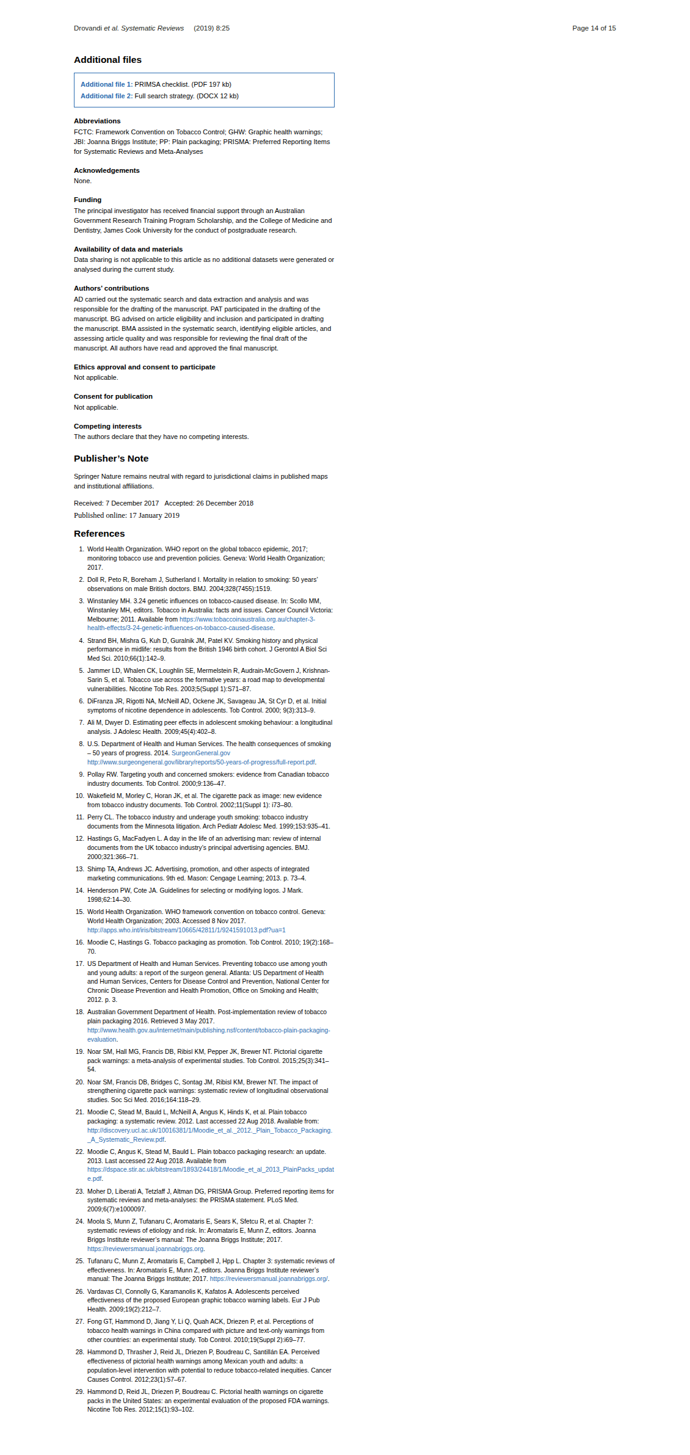Drovandi et al. Systematic Reviews (2019) 8:25
Page 14 of 15
Additional files
Additional file 1: PRIMSA checklist. (PDF 197 kb)
Additional file 2: Full search strategy. (DOCX 12 kb)
Abbreviations
FCTC: Framework Convention on Tobacco Control; GHW: Graphic health warnings; JBI: Joanna Briggs Institute; PP: Plain packaging; PRISMA: Preferred Reporting Items for Systematic Reviews and Meta-Analyses
Acknowledgements
None.
Funding
The principal investigator has received financial support through an Australian Government Research Training Program Scholarship, and the College of Medicine and Dentistry, James Cook University for the conduct of postgraduate research.
Availability of data and materials
Data sharing is not applicable to this article as no additional datasets were generated or analysed during the current study.
Authors’ contributions
AD carried out the systematic search and data extraction and analysis and was responsible for the drafting of the manuscript. PAT participated in the drafting of the manuscript. BG advised on article eligibility and inclusion and participated in drafting the manuscript. BMA assisted in the systematic search, identifying eligible articles, and assessing article quality and was responsible for reviewing the final draft of the manuscript. All authors have read and approved the final manuscript.
Ethics approval and consent to participate
Not applicable.
Consent for publication
Not applicable.
Competing interests
The authors declare that they have no competing interests.
Publisher’s Note
Springer Nature remains neutral with regard to jurisdictional claims in published maps and institutional affiliations.
Received: 7 December 2017 Accepted: 26 December 2018
Published online: 17 January 2019
References
World Health Organization. WHO report on the global tobacco epidemic, 2017; monitoring tobacco use and prevention policies. Geneva: World Health Organization; 2017.
Doll R, Peto R, Boreham J, Sutherland I. Mortality in relation to smoking: 50 years’ observations on male British doctors. BMJ. 2004;328(7455):1519.
Winstanley MH. 3.24 genetic influences on tobacco-caused disease. In: Scollo MM, Winstanley MH, editors. Tobacco in Australia: facts and issues. Cancer Council Victoria: Melbourne; 2011. Available from https://www.tobaccoinaustralia.org.au/chapter-3-health-effects/3-24-genetic-influences-on-tobacco-caused-disease.
Strand BH, Mishra G, Kuh D, Guralnik JM, Patel KV. Smoking history and physical performance in midlife: results from the British 1946 birth cohort. J Gerontol A Biol Sci Med Sci. 2010;66(1):142–9.
Jammer LD, Whalen CK, Loughlin SE, Mermelstein R, Audrain-McGovern J, Krishnan-Sarin S, et al. Tobacco use across the formative years: a road map to developmental vulnerabilities. Nicotine Tob Res. 2003;5(Suppl 1):S71–87.
DiFranza JR, Rigotti NA, McNeill AD, Ockene JK, Savageau JA, St Cyr D, et al. Initial symptoms of nicotine dependence in adolescents. Tob Control. 2000; 9(3):313–9.
Ali M, Dwyer D. Estimating peer effects in adolescent smoking behaviour: a longitudinal analysis. J Adolesc Health. 2009;45(4):402–8.
U.S. Department of Health and Human Services. The health consequences of smoking – 50 years of progress. 2014. SurgeonGeneral.gov http://www.surgeongeneral.gov/library/reports/50-years-of-progress/full-report.pdf.
Pollay RW. Targeting youth and concerned smokers: evidence from Canadian tobacco industry documents. Tob Control. 2000;9:136–47.
Wakefield M, Morley C, Horan JK, et al. The cigarette pack as image: new evidence from tobacco industry documents. Tob Control. 2002;11(Suppl 1): i73–80.
Perry CL. The tobacco industry and underage youth smoking: tobacco industry documents from the Minnesota litigation. Arch Pediatr Adolesc Med. 1999;153:935–41.
Hastings G, MacFadyen L. A day in the life of an advertising man: review of internal documents from the UK tobacco industry’s principal advertising agencies. BMJ. 2000;321:366–71.
Shimp TA, Andrews JC. Advertising, promotion, and other aspects of integrated marketing communications. 9th ed. Mason: Cengage Learning; 2013. p. 73–4.
Henderson PW, Cote JA. Guidelines for selecting or modifying logos. J Mark. 1998;62:14–30.
World Health Organization. WHO framework convention on tobacco control. Geneva: World Health Organization; 2003. Accessed 8 Nov 2017. http://apps.who.int/iris/bitstream/10665/42811/1/9241591013.pdf?ua=1
Moodie C, Hastings G. Tobacco packaging as promotion. Tob Control. 2010; 19(2):168–70.
US Department of Health and Human Services. Preventing tobacco use among youth and young adults: a report of the surgeon general. Atlanta: US Department of Health and Human Services, Centers for Disease Control and Prevention, National Center for Chronic Disease Prevention and Health Promotion, Office on Smoking and Health; 2012. p. 3.
Australian Government Department of Health. Post-implementation review of tobacco plain packaging 2016. Retrieved 3 May 2017. http://www.health.gov.au/internet/main/publishing.nsf/content/tobacco-plain-packaging-evaluation.
Noar SM, Hall MG, Francis DB, Ribisl KM, Pepper JK, Brewer NT. Pictorial cigarette pack warnings: a meta-analysis of experimental studies. Tob Control. 2015;25(3):341–54.
Noar SM, Francis DB, Bridges C, Sontag JM, Ribisl KM, Brewer NT. The impact of strengthening cigarette pack warnings: systematic review of longitudinal observational studies. Soc Sci Med. 2016;164:118–29.
Moodie C, Stead M, Bauld L, McNeill A, Angus K, Hinds K, et al. Plain tobacco packaging: a systematic review. 2012. Last accessed 22 Aug 2018. Available from: http://discovery.ucl.ac.uk/10016381/1/Moodie_et_al._2012._Plain_Tobacco_Packaging._A_Systematic_Review.pdf.
Moodie C, Angus K, Stead M, Bauld L. Plain tobacco packaging research: an update. 2013. Last accessed 22 Aug 2018. Available from https://dspace.stir.ac.uk/bitstream/1893/24418/1/Moodie_et_al_2013_PlainPacks_update.pdf.
Moher D, Liberati A, Tetzlaff J, Altman DG, PRISMA Group. Preferred reporting items for systematic reviews and meta-analyses: the PRISMA statement. PLoS Med. 2009;6(7):e1000097.
Moola S, Munn Z, Tufanaru C, Aromataris E, Sears K, Sfetcu R, et al. Chapter 7: systematic reviews of etiology and risk. In: Aromataris E, Munn Z, editors. Joanna Briggs Institute reviewer’s manual: The Joanna Briggs Institute; 2017. https://reviewersmanual.joannabriggs.org.
Tufanaru C, Munn Z, Aromataris E, Campbell J, Hpp L. Chapter 3: systematic reviews of effectiveness. In: Aromataris E, Munn Z, editors. Joanna Briggs Institute reviewer’s manual: The Joanna Briggs Institute; 2017. https://reviewersmanual.joannabriggs.org/.
Vardavas CI, Connolly G, Karamanolis K, Kafatos A. Adolescents perceived effectiveness of the proposed European graphic tobacco warning labels. Eur J Pub Health. 2009;19(2):212–7.
Fong GT, Hammond D, Jiang Y, Li Q, Quah ACK, Driezen P, et al. Perceptions of tobacco health warnings in China compared with picture and text-only warnings from other countries: an experimental study. Tob Control. 2010;19(Suppl 2):i69–77.
Hammond D, Thrasher J, Reid JL, Driezen P, Boudreau C, Santillán EA. Perceived effectiveness of pictorial health warnings among Mexican youth and adults: a population-level intervention with potential to reduce tobacco-related inequities. Cancer Causes Control. 2012;23(1):57–67.
Hammond D, Reid JL, Driezen P, Boudreau C. Pictorial health warnings on cigarette packs in the United States: an experimental evaluation of the proposed FDA warnings. Nicotine Tob Res. 2012;15(1):93–102.